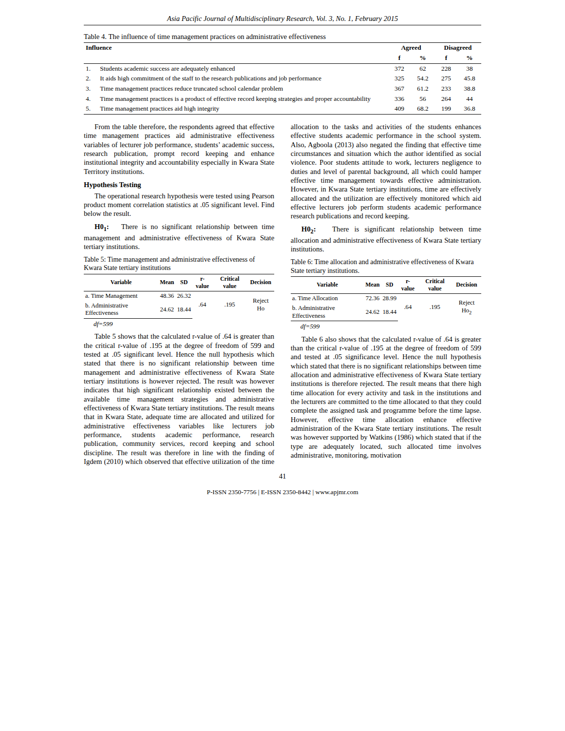Asia Pacific Journal of Multidisciplinary Research, Vol. 3, No. 1, February 2015
Table 4. The influence of time management practices on administrative effectiveness
| Influence | Agreed | Disagreed |
| --- | --- | --- |
| | f | % | f | % |
| 1. | Students academic success are adequately enhanced | 372 | 62 | 228 | 38 |
| 2. | It aids high commitment of the staff to the research publications and job performance | 325 | 54.2 | 275 | 45.8 |
| 3. | Time management practices reduce truncated school calendar problem | 367 | 61.2 | 233 | 38.8 |
| 4. | Time management practices is a product of effective record keeping strategies and proper accountability | 336 | 56 | 264 | 44 |
| 5. | Time management practices aid high integrity | 409 | 68.2 | 199 | 36.8 |
From the table therefore, the respondents agreed that effective time management practices aid administrative effectiveness variables of lecturer job performance, students’ academic success, research publication, prompt record keeping and enhance institutional integrity and accountability especially in Kwara State Territory institutions.
Hypothesis Testing
The operational research hypothesis were tested using Pearson product moment correlation statistics at .05 significant level. Find below the result.
H01: There is no significant relationship between time management and administrative effectiveness of Kwara State tertiary institutions.
Table 5: Time management and administrative effectiveness of Kwara State tertiary institutions
| Variable | Mean | SD | r-value | Critical value | Decision |
| --- | --- | --- | --- | --- | --- |
| a. Time Management | 48.36 | 26.32 | .64 | .195 | Reject Ho |
| b. Administrative Effectiveness | 24.62 | 18.44 |
df=599
Table 5 shows that the calculated r-value of .64 is greater than the critical r-value of .195 at the degree of freedom of 599 and tested at .05 significant level. Hence the null hypothesis which stated that there is no significant relationship between time management and administrative effectiveness of Kwara State tertiary institutions is however rejected. The result was however indicates that high significant relationship existed between the available time management strategies and administrative effectiveness of Kwara State tertiary institutions. The result means that in Kwara State, adequate time are allocated and utilized for administrative effectiveness variables like lecturers job performance, students academic performance, research publication, community services, record keeping and school discipline. The result was therefore in line with the finding of Igdem (2010) which observed that effective utilization of the time allocation to the tasks and activities of the students enhances effective students academic performance in the school system. Also, Agboola (2013) also negated the finding that effective time circumstances and situation which the author identified as social violence. Poor students attitude to work, lecturers negligence to duties and level of parental background, all which could hamper effective time management towards effective administration. However, in Kwara State tertiary institutions, time are effectively allocated and the utilization are effectively monitored which aid effective lecturers job perform students academic performance research publications and record keeping.
H02: There is significant relationship between time allocation and administrative effectiveness of Kwara State tertiary institutions.
Table 6: Time allocation and administrative effectiveness of Kwara State tertiary institutions.
| Variable | Mean | SD | r-value | Critical value | Decision |
| --- | --- | --- | --- | --- | --- |
| a. Time Allocation | 72.36 | 28.99 | .64 | .195 | Reject Ho 2 |
| b. Administrative Effectiveness | 24.62 | 18.44 |
df=599
Table 6 also shows that the calculated r-value of .64 is greater than the critical r-value of .195 at the degree of freedom of 599 and tested at .05 significance level. Hence the null hypothesis which stated that there is no significant relationships between time allocation and administrative effectiveness of Kwara State tertiary institutions is therefore rejected. The result means that there high time allocation for every activity and task in the institutions and the lecturers are committed to the time allocated to that they could complete the assigned task and programme before the time lapse. However, effective time allocation enhance effective administration of the Kwara State tertiary institutions. The result was however supported by Watkins (1986) which stated that if the type are adequately located, such allocated time involves administrative, monitoring, motivation
41
P-ISSN 2350-7756 | E-ISSN 2350-8442 | www.apjmr.com